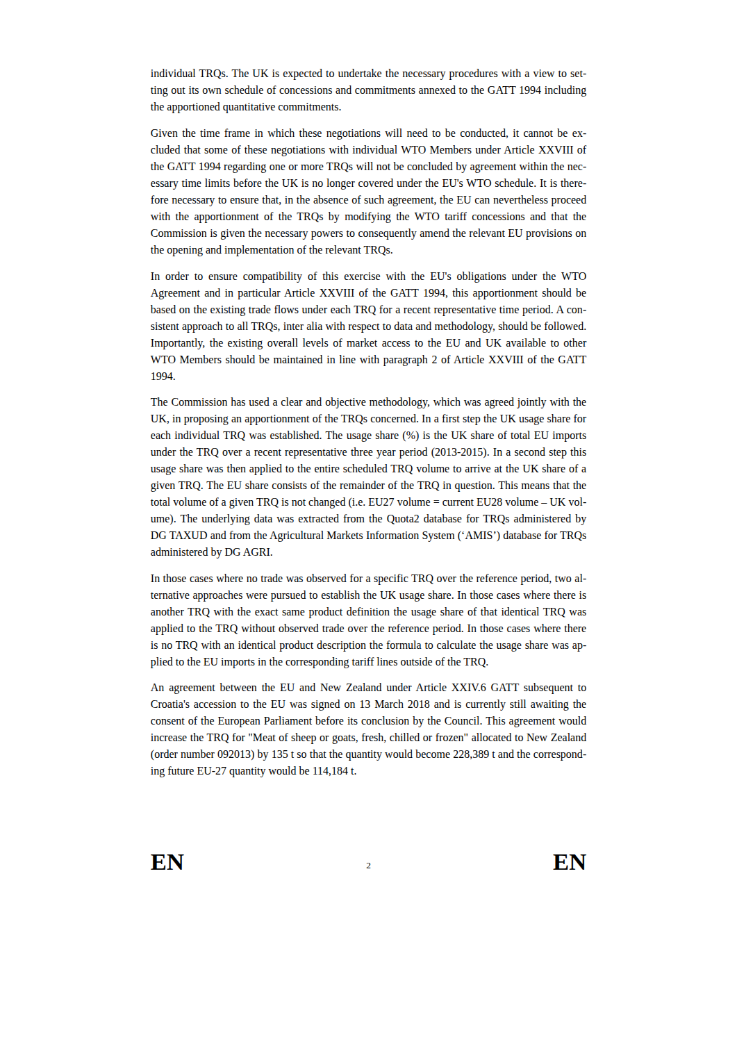individual TRQs. The UK is expected to undertake the necessary procedures with a view to setting out its own schedule of concessions and commitments annexed to the GATT 1994 including the apportioned quantitative commitments.
Given the time frame in which these negotiations will need to be conducted, it cannot be excluded that some of these negotiations with individual WTO Members under Article XXVIII of the GATT 1994 regarding one or more TRQs will not be concluded by agreement within the necessary time limits before the UK is no longer covered under the EU's WTO schedule. It is therefore necessary to ensure that, in the absence of such agreement, the EU can nevertheless proceed with the apportionment of the TRQs by modifying the WTO tariff concessions and that the Commission is given the necessary powers to consequently amend the relevant EU provisions on the opening and implementation of the relevant TRQs.
In order to ensure compatibility of this exercise with the EU's obligations under the WTO Agreement and in particular Article XXVIII of the GATT 1994, this apportionment should be based on the existing trade flows under each TRQ for a recent representative time period. A consistent approach to all TRQs, inter alia with respect to data and methodology, should be followed. Importantly, the existing overall levels of market access to the EU and UK available to other WTO Members should be maintained in line with paragraph 2 of Article XXVIII of the GATT 1994.
The Commission has used a clear and objective methodology, which was agreed jointly with the UK, in proposing an apportionment of the TRQs concerned. In a first step the UK usage share for each individual TRQ was established. The usage share (%) is the UK share of total EU imports under the TRQ over a recent representative three year period (2013-2015). In a second step this usage share was then applied to the entire scheduled TRQ volume to arrive at the UK share of a given TRQ. The EU share consists of the remainder of the TRQ in question. This means that the total volume of a given TRQ is not changed (i.e. EU27 volume = current EU28 volume – UK volume). The underlying data was extracted from the Quota2 database for TRQs administered by DG TAXUD and from the Agricultural Markets Information System (‘AMIS’) database for TRQs administered by DG AGRI.
In those cases where no trade was observed for a specific TRQ over the reference period, two alternative approaches were pursued to establish the UK usage share. In those cases where there is another TRQ with the exact same product definition the usage share of that identical TRQ was applied to the TRQ without observed trade over the reference period. In those cases where there is no TRQ with an identical product description the formula to calculate the usage share was applied to the EU imports in the corresponding tariff lines outside of the TRQ.
An agreement between the EU and New Zealand under Article XXIV.6 GATT subsequent to Croatia's accession to the EU was signed on 13 March 2018 and is currently still awaiting the consent of the European Parliament before its conclusion by the Council. This agreement would increase the TRQ for "Meat of sheep or goats, fresh, chilled or frozen" allocated to New Zealand (order number 092013) by 135 t so that the quantity would become 228,389 t and the corresponding future EU-27 quantity would be 114,184 t.
EN 2 EN